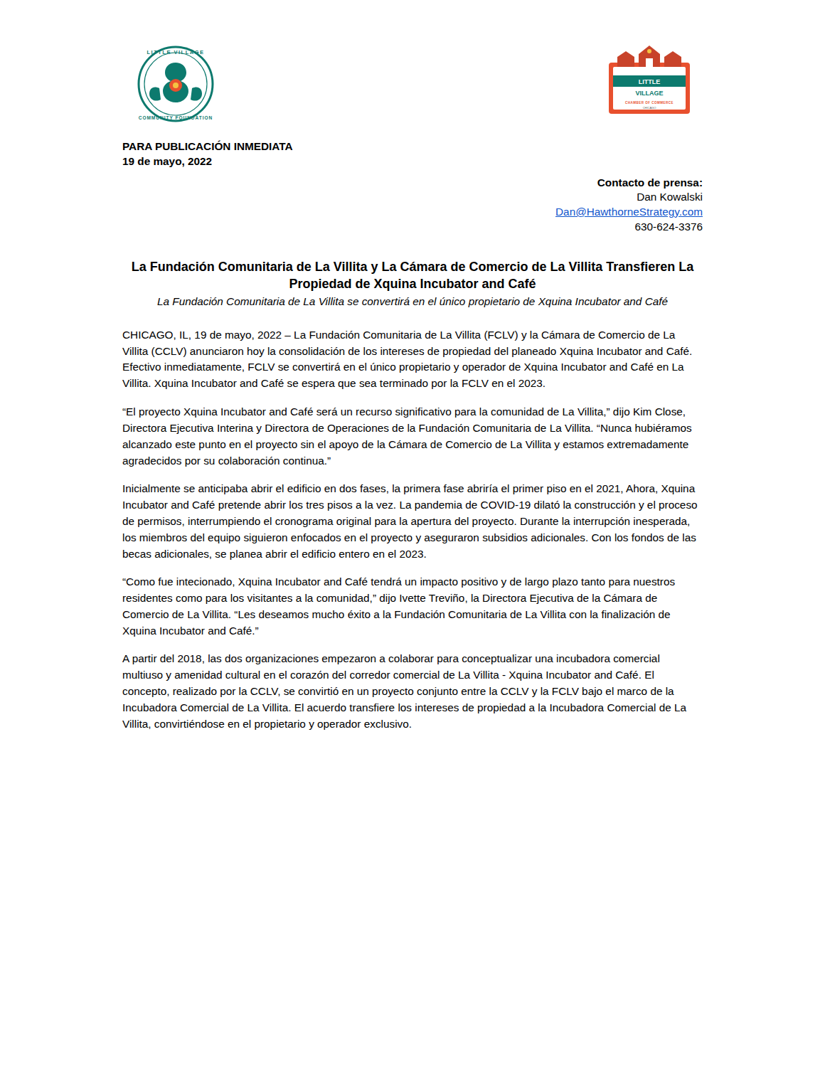LITTLE VILLAGE COMMUNITY FOUNDATION
LITTLE VILLAGE CHAMBER OF COMMERCE CHICAGO
PARA PUBLICACIÓN INMEDIATA
19 de mayo, 2022
Contacto de prensa:
Dan Kowalski
Dan@HawthorneStrategy.com
630-624-3376
La Fundación Comunitaria de La Villita y La Cámara de Comercio de La Villita Transfieren La Propiedad de Xquina Incubator and Café
La Fundación Comunitaria de La Villita se convertirá en el único propietario de Xquina Incubator and Café
CHICAGO, IL, 19 de mayo, 2022 – La Fundación Comunitaria de La Villita (FCLV) y la Cámara de Comercio de La Villita (CCLV) anunciaron hoy la consolidación de los intereses de propiedad del planeado Xquina Incubator and Café. Efectivo inmediatamente, FCLV se convertirá en el único propietario y operador de Xquina Incubator and Café en La Villita. Xquina Incubator and Café se espera que sea terminado por la FCLV en el 2023.
“El proyecto Xquina Incubator and Café será un recurso significativo para la comunidad de La Villita,” dijo Kim Close, Directora Ejecutiva Interina y Directora de Operaciones de la Fundación Comunitaria de La Villita. “Nunca hubiéramos alcanzado este punto en el proyecto sin el apoyo de la Cámara de Comercio de La Villita y estamos extremadamente agradecidos por su colaboración continua.”
Inicialmente se anticipaba abrir el edificio en dos fases, la primera fase abriría el primer piso en el 2021, Ahora, Xquina Incubator and Café pretende abrir los tres pisos a la vez. La pandemia de COVID-19 dilató la construcción y el proceso de permisos, interrumpiendo el cronograma original para la apertura del proyecto. Durante la interrupción inesperada, los miembros del equipo siguieron enfocados en el proyecto y aseguraron subsidios adicionales. Con los fondos de las becas adicionales, se planea abrir el edificio entero en el 2023.
“Como fue intecionado, Xquina Incubator and Café tendrá un impacto positivo y de largo plazo tanto para nuestros residentes como para los visitantes a la comunidad,” dijo Ivette Treviño, la Directora Ejecutiva de la Cámara de Comercio de La Villita. “Les deseamos mucho éxito a la Fundación Comunitaria de La Villita con la finalización de Xquina Incubator and Café.”
A partir del 2018, las dos organizaciones empezaron a colaborar para conceptualizar una incubadora comercial multiuso y amenidad cultural en el corazón del corredor comercial de La Villita - Xquina Incubator and Café. El concepto, realizado por la CCLV, se convirtió en un proyecto conjunto entre la CCLV y la FCLV bajo el marco de la Incubadora Comercial de La Villita. El acuerdo transfiere los intereses de propiedad a la Incubadora Comercial de La Villita, convirtiéndose en el propietario y operador exclusivo.